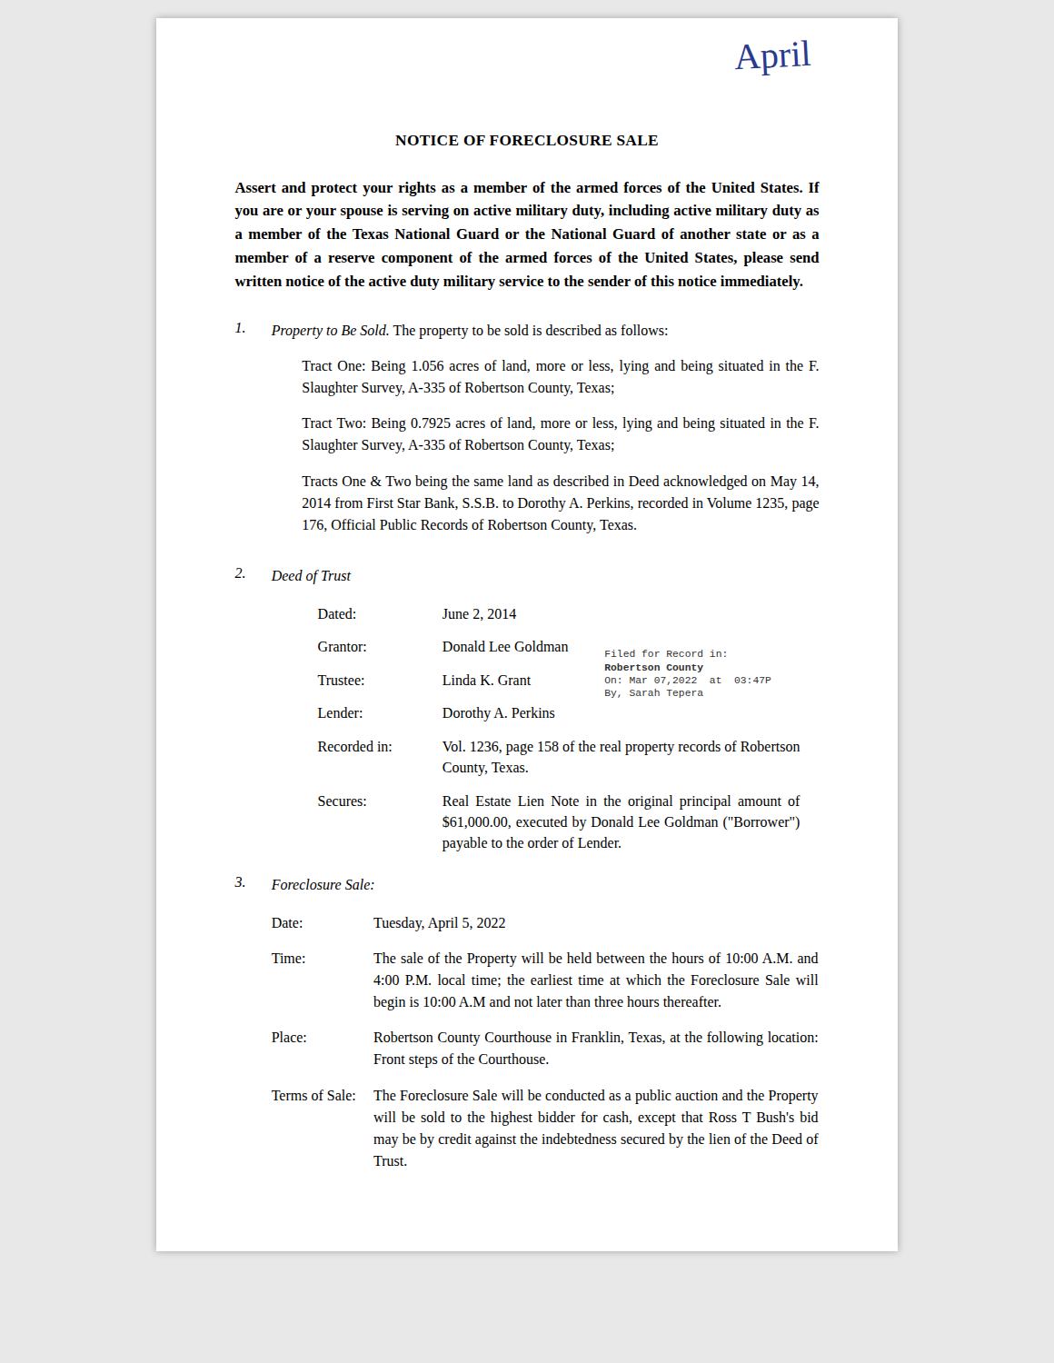April
NOTICE OF FORECLOSURE SALE
Assert and protect your rights as a member of the armed forces of the United States. If you are or your spouse is serving on active military duty, including active military duty as a member of the Texas National Guard or the National Guard of another state or as a member of a reserve component of the armed forces of the United States, please send written notice of the active duty military service to the sender of this notice immediately.
1.
Property to Be Sold. The property to be sold is described as follows:
Tract One: Being 1.056 acres of land, more or less, lying and being situated in the F. Slaughter Survey, A-335 of Robertson County, Texas;
Tract Two: Being 0.7925 acres of land, more or less, lying and being situated in the F. Slaughter Survey, A-335 of Robertson County, Texas;
Tracts One & Two being the same land as described in Deed acknowledged on May 14, 2014 from First Star Bank, S.S.B. to Dorothy A. Perkins, recorded in Volume 1235, page 176, Official Public Records of Robertson County, Texas.
2.
Deed of Trust
Filed for Record in:
Robertson County
On: Mar 07,2022 at 03:47P
By, Sarah Tepera
| Dated: | June 2, 2014 |
| Grantor: | Donald Lee Goldman |
| Trustee: | Linda K. Grant |
| Lender: | Dorothy A. Perkins |
| Recorded in: | Vol. 1236, page 158 of the real property records of Robertson County, Texas. |
| Secures: | Real Estate Lien Note in the original principal amount of $61,000.00, executed by Donald Lee Goldman ("Borrower") payable to the order of Lender. |
3.
Foreclosure Sale:
| Date: | Tuesday, April 5, 2022 |
| Time: | The sale of the Property will be held between the hours of 10:00 A.M. and 4:00 P.M. local time; the earliest time at which the Foreclosure Sale will begin is 10:00 A.M and not later than three hours thereafter. |
| Place: | Robertson County Courthouse in Franklin, Texas, at the following location: Front steps of the Courthouse. |
| Terms of Sale: | The Foreclosure Sale will be conducted as a public auction and the Property will be sold to the highest bidder for cash, except that Ross T Bush's bid may be by credit against the indebtedness secured by the lien of the Deed of Trust. |